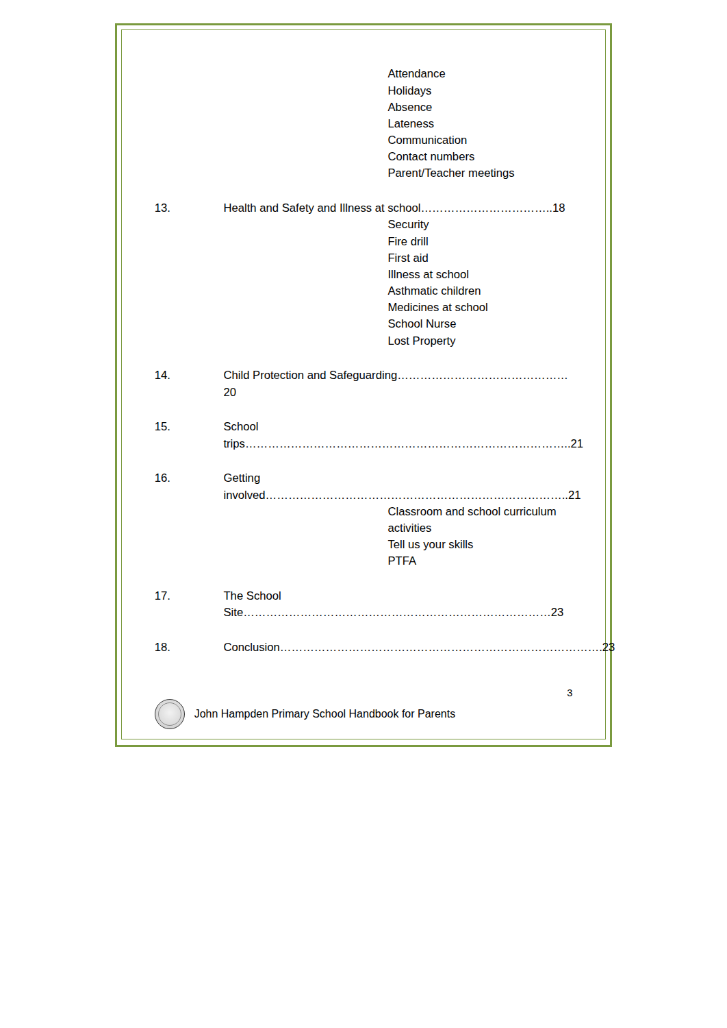Attendance
Holidays
Absence
Lateness
Communication
Contact numbers
Parent/Teacher meetings
13. Health and Safety and Illness at school……………………………..18
Security
Fire drill
First aid
Illness at school
Asthmatic children
Medicines at school
School Nurse
Lost Property
14. Child Protection and Safeguarding………………………………………20
15. School trips…………………………………………………………………………..21
16. Getting involved……………………………………………………………………..21
Classroom and school curriculum activities
Tell us your skills
PTFA
17. The School Site………………………………………………………………………23
18. Conclusion………………………………………………………………………….23
3
John Hampden Primary School Handbook for Parents